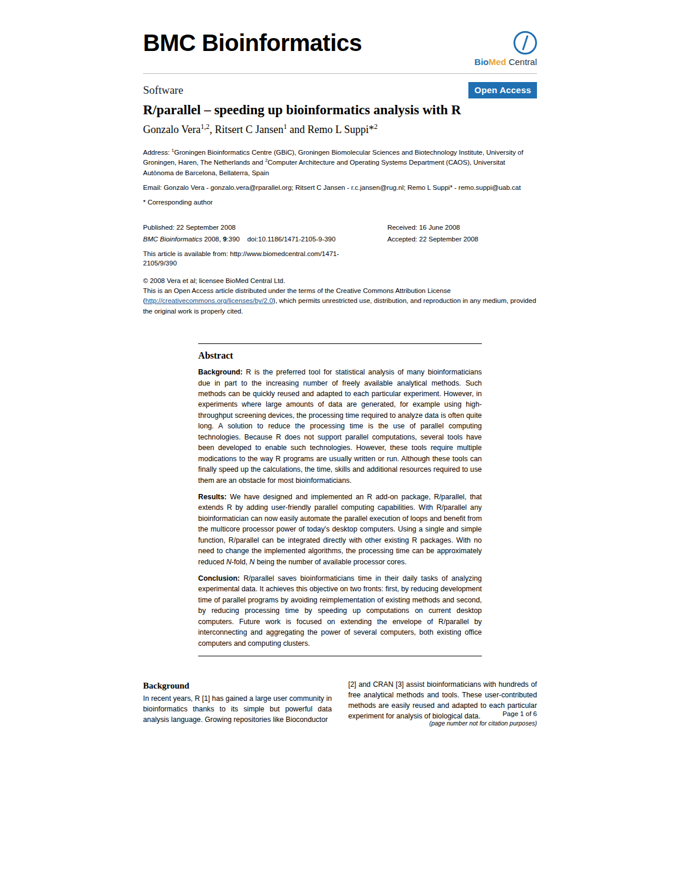BMC Bioinformatics
Bio Med Central
Software
Open Access
R/parallel – speeding up bioinformatics analysis with R
Gonzalo Vera1,2, Ritsert C Jansen1 and Remo L Suppi*2
Address: 1Groningen Bioinformatics Centre (GBiC), Groningen Biomolecular Sciences and Biotechnology Institute, University of Groningen, Haren, The Netherlands and 2Computer Architecture and Operating Systems Department (CAOS), Universitat Autònoma de Barcelona, Bellaterra, Spain
Email: Gonzalo Vera - gonzalo.vera@rparallel.org; Ritsert C Jansen - r.c.jansen@rug.nl; Remo L Suppi* - remo.suppi@uab.cat
* Corresponding author
Published: 22 September 2008
BMC Bioinformatics 2008, 9:390 doi:10.1186/1471-2105-9-390
This article is available from: http://www.biomedcentral.com/1471-2105/9/390
Received: 16 June 2008
Accepted: 22 September 2008
© 2008 Vera et al; licensee BioMed Central Ltd.
This is an Open Access article distributed under the terms of the Creative Commons Attribution License (http://creativecommons.org/licenses/by/2.0), which permits unrestricted use, distribution, and reproduction in any medium, provided the original work is properly cited.
Abstract
Background: R is the preferred tool for statistical analysis of many bioinformaticians due in part to the increasing number of freely available analytical methods. Such methods can be quickly reused and adapted to each particular experiment. However, in experiments where large amounts of data are generated, for example using high-throughput screening devices, the processing time required to analyze data is often quite long. A solution to reduce the processing time is the use of parallel computing technologies. Because R does not support parallel computations, several tools have been developed to enable such technologies. However, these tools require multiple modications to the way R programs are usually written or run. Although these tools can finally speed up the calculations, the time, skills and additional resources required to use them are an obstacle for most bioinformaticians.
Results: We have designed and implemented an R add-on package, R/parallel, that extends R by adding user-friendly parallel computing capabilities. With R/parallel any bioinformatician can now easily automate the parallel execution of loops and benefit from the multicore processor power of today's desktop computers. Using a single and simple function, R/parallel can be integrated directly with other existing R packages. With no need to change the implemented algorithms, the processing time can be approximately reduced N-fold, N being the number of available processor cores.
Conclusion: R/parallel saves bioinformaticians time in their daily tasks of analyzing experimental data. It achieves this objective on two fronts: first, by reducing development time of parallel programs by avoiding reimplementation of existing methods and second, by reducing processing time by speeding up computations on current desktop computers. Future work is focused on extending the envelope of R/parallel by interconnecting and aggregating the power of several computers, both existing office computers and computing clusters.
Background
In recent years, R [1] has gained a large user community in bioinformatics thanks to its simple but powerful data analysis language. Growing repositories like Bioconductor
[2] and CRAN [3] assist bioinformaticians with hundreds of free analytical methods and tools. These user-contributed methods are easily reused and adapted to each particular experiment for analysis of biological data.
Page 1 of 6
(page number not for citation purposes)